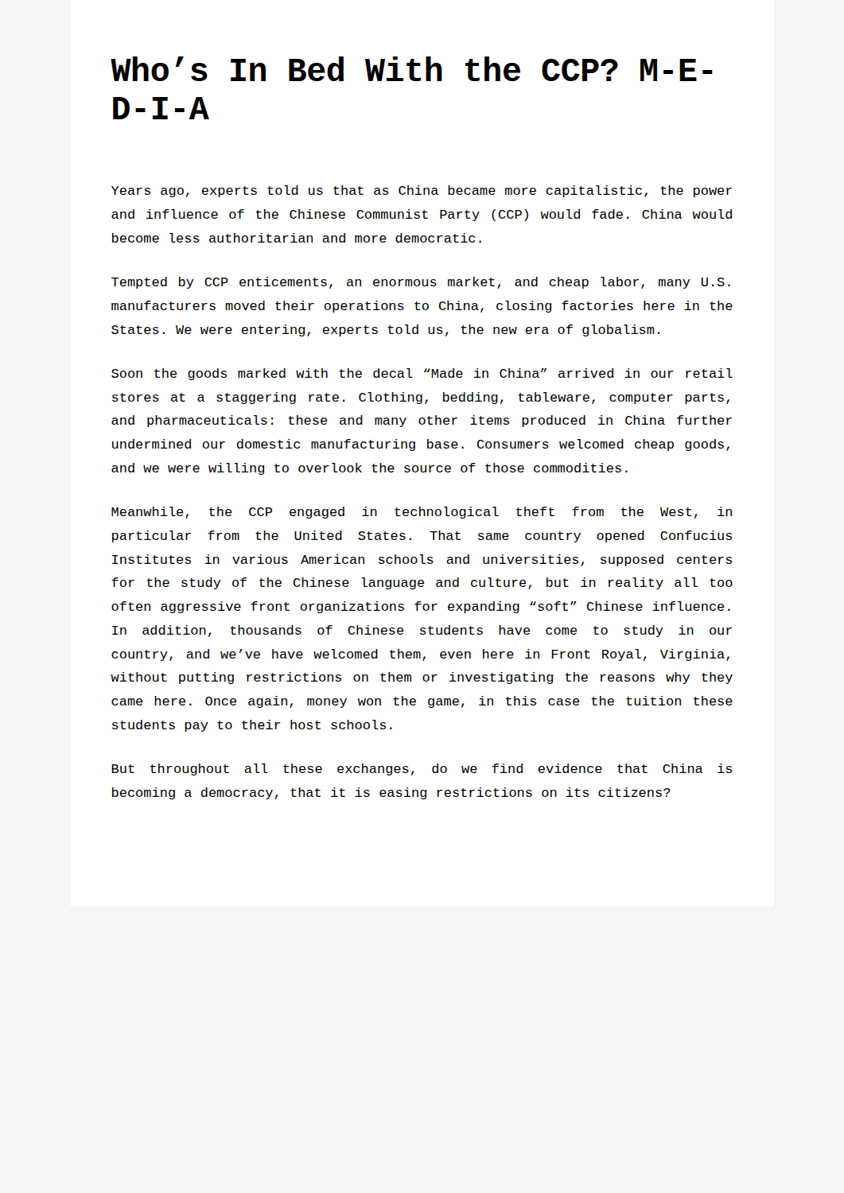Who’s In Bed With the CCP? M-E-D-I-A
Years ago, experts told us that as China became more capitalistic, the power and influence of the Chinese Communist Party (CCP) would fade. China would become less authoritarian and more democratic.
Tempted by CCP enticements, an enormous market, and cheap labor, many U.S. manufacturers moved their operations to China, closing factories here in the States. We were entering, experts told us, the new era of globalism.
Soon the goods marked with the decal “Made in China” arrived in our retail stores at a staggering rate. Clothing, bedding, tableware, computer parts, and pharmaceuticals: these and many other items produced in China further undermined our domestic manufacturing base. Consumers welcomed cheap goods, and we were willing to overlook the source of those commodities.
Meanwhile, the CCP engaged in technological theft from the West, in particular from the United States. That same country opened Confucius Institutes in various American schools and universities, supposed centers for the study of the Chinese language and culture, but in reality all too often aggressive front organizations for expanding “soft” Chinese influence. In addition, thousands of Chinese students have come to study in our country, and we’ve have welcomed them, even here in Front Royal, Virginia, without putting restrictions on them or investigating the reasons why they came here. Once again, money won the game, in this case the tuition these students pay to their host schools.
But throughout all these exchanges, do we find evidence that China is becoming a democracy, that it is easing restrictions on its citizens?